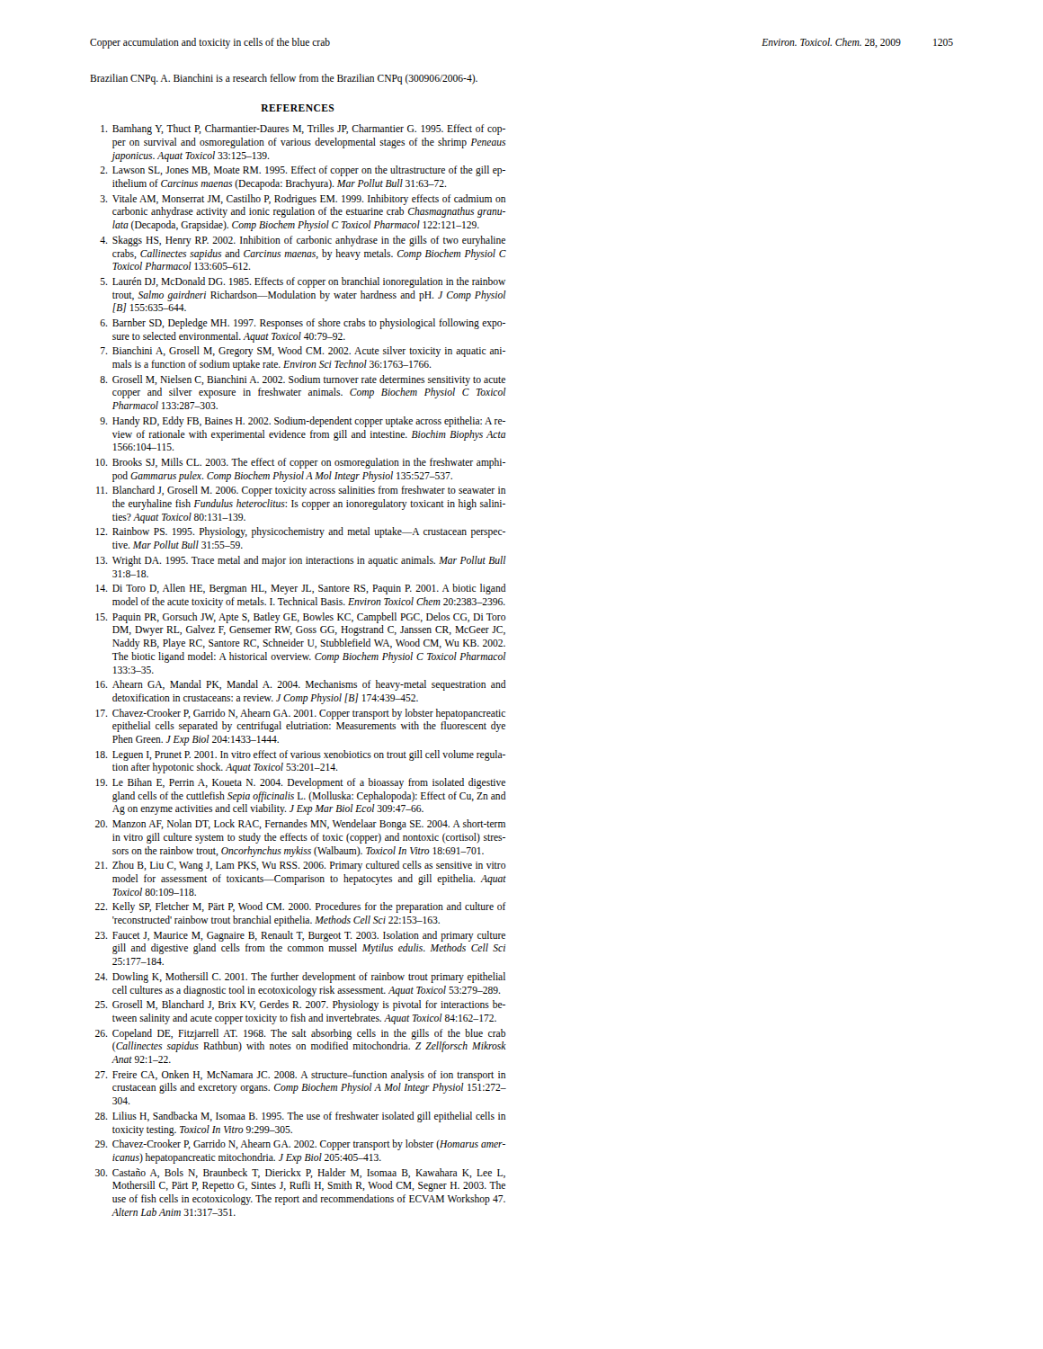Copper accumulation and toxicity in cells of the blue crab
Environ. Toxicol. Chem. 28, 20091205
Brazilian CNPq. A. Bianchini is a research fellow from the Brazilian CNPq (300906/2006-4).
References
Bamhang Y, Thuct P, Charmantier-Daures M, Trilles JP, Charmantier G. 1995. Effect of copper on survival and osmoregulation of various developmental stages of the shrimp Peneaus japonicus. Aquat Toxicol 33:125–139.
Lawson SL, Jones MB, Moate RM. 1995. Effect of copper on the ultrastructure of the gill epithelium of Carcinus maenas (Decapoda: Brachyura). Mar Pollut Bull 31:63–72.
Vitale AM, Monserrat JM, Castilho P, Rodrigues EM. 1999. Inhibitory effects of cadmium on carbonic anhydrase activity and ionic regulation of the estuarine crab Chasmagnathus granulata (Decapoda, Grapsidae). Comp Biochem Physiol C Toxicol Pharmacol 122:121–129.
Skaggs HS, Henry RP. 2002. Inhibition of carbonic anhydrase in the gills of two euryhaline crabs, Callinectes sapidus and Carcinus maenas, by heavy metals. Comp Biochem Physiol C Toxicol Pharmacol 133:605–612.
Laurén DJ, McDonald DG. 1985. Effects of copper on branchial ionoregulation in the rainbow trout, Salmo gairdneri Richardson—Modulation by water hardness and pH. J Comp Physiol [B] 155:635–644.
Barnber SD, Depledge MH. 1997. Responses of shore crabs to physiological following exposure to selected environmental. Aquat Toxicol 40:79–92.
Bianchini A, Grosell M, Gregory SM, Wood CM. 2002. Acute silver toxicity in aquatic animals is a function of sodium uptake rate. Environ Sci Technol 36:1763–1766.
Grosell M, Nielsen C, Bianchini A. 2002. Sodium turnover rate determines sensitivity to acute copper and silver exposure in freshwater animals. Comp Biochem Physiol C Toxicol Pharmacol 133:287–303.
Handy RD, Eddy FB, Baines H. 2002. Sodium-dependent copper uptake across epithelia: A review of rationale with experimental evidence from gill and intestine. Biochim Biophys Acta 1566:104–115.
Brooks SJ, Mills CL. 2003. The effect of copper on osmoregulation in the freshwater amphipod Gammarus pulex. Comp Biochem Physiol A Mol Integr Physiol 135:527–537.
Blanchard J, Grosell M. 2006. Copper toxicity across salinities from freshwater to seawater in the euryhaline fish Fundulus heteroclitus: Is copper an ionoregulatory toxicant in high salinities? Aquat Toxicol 80:131–139.
Rainbow PS. 1995. Physiology, physicochemistry and metal uptake—A crustacean perspective. Mar Pollut Bull 31:55–59.
Wright DA. 1995. Trace metal and major ion interactions in aquatic animals. Mar Pollut Bull 31:8–18.
Di Toro D, Allen HE, Bergman HL, Meyer JL, Santore RS, Paquin P. 2001. A biotic ligand model of the acute toxicity of metals. I. Technical Basis. Environ Toxicol Chem 20:2383–2396.
Paquin PR, Gorsuch JW, Apte S, Batley GE, Bowles KC, Campbell PGC, Delos CG, Di Toro DM, Dwyer RL, Galvez F, Gensemer RW, Goss GG, Hogstrand C, Janssen CR, McGeer JC, Naddy RB, Playe RC, Santore RC, Schneider U, Stubblefield WA, Wood CM, Wu KB. 2002. The biotic ligand model: A historical overview. Comp Biochem Physiol C Toxicol Pharmacol 133:3–35.
Ahearn GA, Mandal PK, Mandal A. 2004. Mechanisms of heavy-metal sequestration and detoxification in crustaceans: a review. J Comp Physiol [B] 174:439–452.
Chavez-Crooker P, Garrido N, Ahearn GA. 2001. Copper transport by lobster hepatopancreatic epithelial cells separated by centrifugal elutriation: Measurements with the fluorescent dye Phen Green. J Exp Biol 204:1433–1444.
Leguen I, Prunet P. 2001. In vitro effect of various xenobiotics on trout gill cell volume regulation after hypotonic shock. Aquat Toxicol 53:201–214.
Le Bihan E, Perrin A, Koueta N. 2004. Development of a bioassay from isolated digestive gland cells of the cuttlefish Sepia officinalis L. (Molluska: Cephalopoda): Effect of Cu, Zn and Ag on enzyme activities and cell viability. J Exp Mar Biol Ecol 309:47–66.
Manzon AF, Nolan DT, Lock RAC, Fernandes MN, Wendelaar Bonga SE. 2004. A short-term in vitro gill culture system to study the effects of toxic (copper) and nontoxic (cortisol) stressors on the rainbow trout, Oncorhynchus mykiss (Walbaum). Toxicol In Vitro 18:691–701.
Zhou B, Liu C, Wang J, Lam PKS, Wu RSS. 2006. Primary cultured cells as sensitive in vitro model for assessment of toxicants—Comparison to hepatocytes and gill epithelia. Aquat Toxicol 80:109–118.
Kelly SP, Fletcher M, Pärt P, Wood CM. 2000. Procedures for the preparation and culture of 'reconstructed' rainbow trout branchial epithelia. Methods Cell Sci 22:153–163.
Faucet J, Maurice M, Gagnaire B, Renault T, Burgeot T. 2003. Isolation and primary culture gill and digestive gland cells from the common mussel Mytilus edulis. Methods Cell Sci 25:177–184.
Dowling K, Mothersill C. 2001. The further development of rainbow trout primary epithelial cell cultures as a diagnostic tool in ecotoxicology risk assessment. Aquat Toxicol 53:279–289.
Grosell M, Blanchard J, Brix KV, Gerdes R. 2007. Physiology is pivotal for interactions between salinity and acute copper toxicity to fish and invertebrates. Aquat Toxicol 84:162–172.
Copeland DE, Fitzjarrell AT. 1968. The salt absorbing cells in the gills of the blue crab (Callinectes sapidus Rathbun) with notes on modified mitochondria. Z Zellforsch Mikrosk Anat 92:1–22.
Freire CA, Onken H, McNamara JC. 2008. A structure–function analysis of ion transport in crustacean gills and excretory organs. Comp Biochem Physiol A Mol Integr Physiol 151:272–304.
Lilius H, Sandbacka M, Isomaa B. 1995. The use of freshwater isolated gill epithelial cells in toxicity testing. Toxicol In Vitro 9:299–305.
Chavez-Crooker P, Garrido N, Ahearn GA. 2002. Copper transport by lobster (Homarus americanus) hepatopancreatic mitochondria. J Exp Biol 205:405–413.
Castaño A, Bols N, Braunbeck T, Dierickx P, Halder M, Isomaa B, Kawahara K, Lee L, Mothersill C, Pärt P, Repetto G, Sintes J, Rufli H, Smith R, Wood CM, Segner H. 2003. The use of fish cells in ecotoxicology. The report and recommendations of ECVAM Workshop 47. Altern Lab Anim 31:317–351.